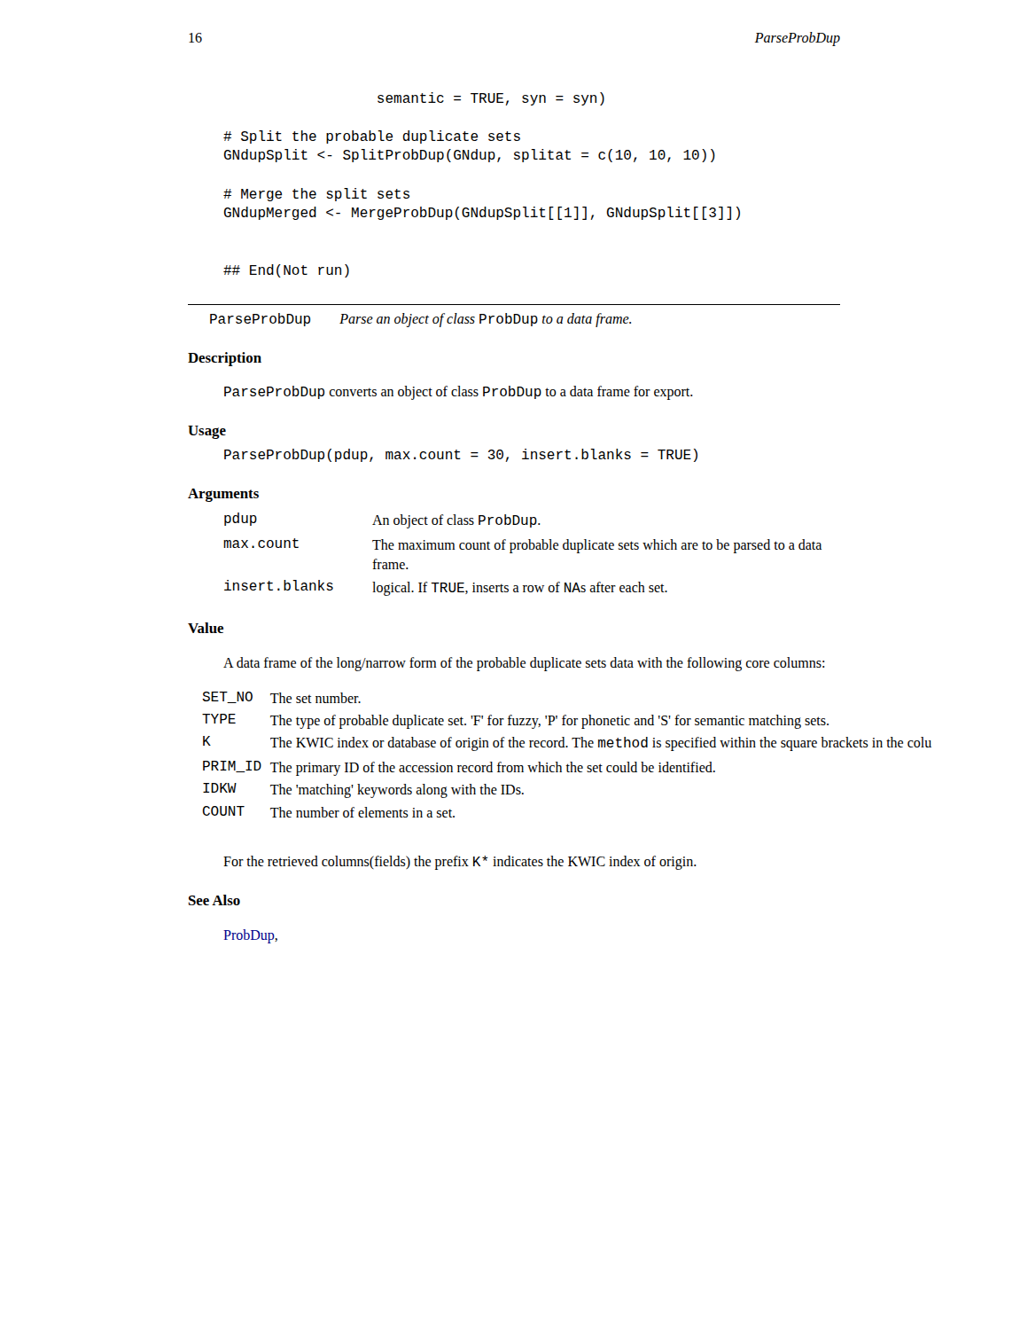16 ParseProbDup
                  semantic = TRUE, syn = syn)

# Split the probable duplicate sets
GNdupSplit <- SplitProbDup(GNdup, splitat = c(10, 10, 10))

# Merge the split sets
GNdupMerged <- MergeProbDup(GNdupSplit[[1]], GNdupSplit[[3]])


## End(Not run)
ParseProbDup Parse an object of class ProbDup to a data frame.
Description
ParseProbDup converts an object of class ProbDup to a data frame for export.
Usage
ParseProbDup(pdup, max.count = 30, insert.blanks = TRUE)
Arguments
pdup
An object of class ProbDup.
max.count
The maximum count of probable duplicate sets which are to be parsed to a data frame.
insert.blanks
logical. If TRUE, inserts a row of NAs after each set.
Value
A data frame of the long/narrow form of the probable duplicate sets data with the following core columns:
| SET_NO | The set number. |
| TYPE | The type of probable duplicate set. 'F' for fuzzy, 'P' for phonetic and 'S' for semantic matching sets. |
| K | The KWIC index or database of origin of the record. The method is specified within the square brackets in the colu |
| PRIM_ID | The primary ID of the accession record from which the set could be identified. |
| IDKW | The 'matching' keywords along with the IDs. |
| COUNT | The number of elements in a set. |
For the retrieved columns(fields) the prefix K* indicates the KWIC index of origin.
See Also
ProbDup,